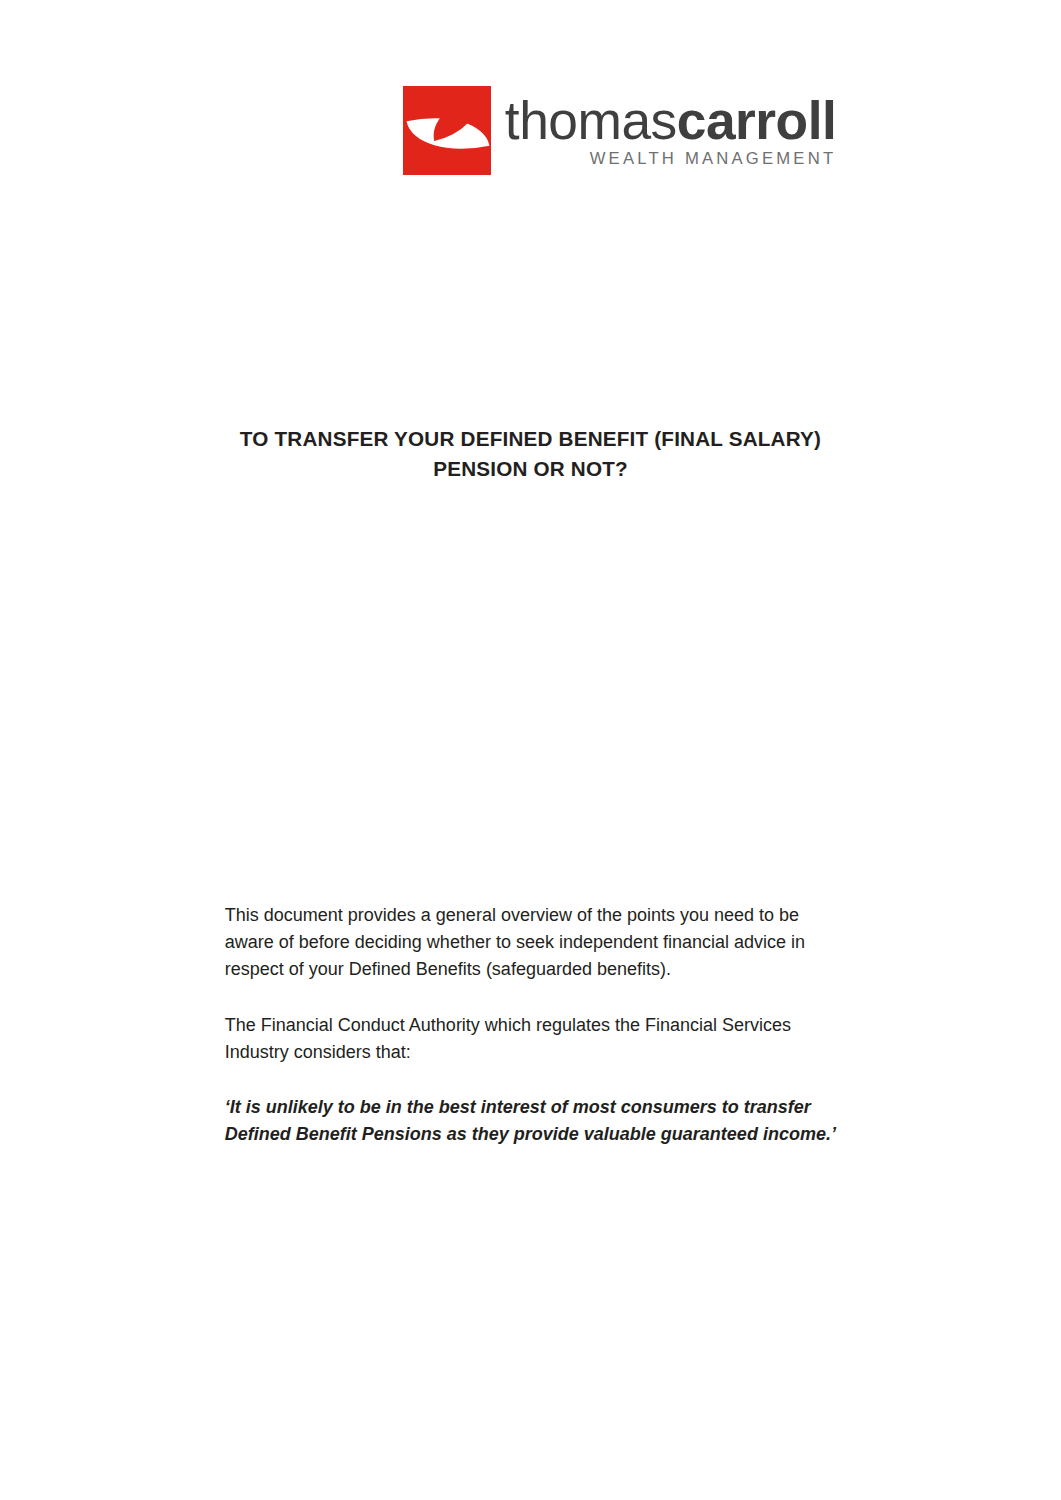thomascarroll
Wealth Management
TO TRANSFER YOUR DEFINED BENEFIT (FINAL SALARY)
PENSION OR NOT?
This document provides a general overview of the points you need to be aware of before deciding whether to seek independent financial advice in respect of your Defined Benefits (safeguarded benefits).
The Financial Conduct Authority which regulates the Financial Services Industry considers that:
‘It is unlikely to be in the best interest of most consumers to transfer Defined Benefit Pensions as they provide valuable guaranteed income.’